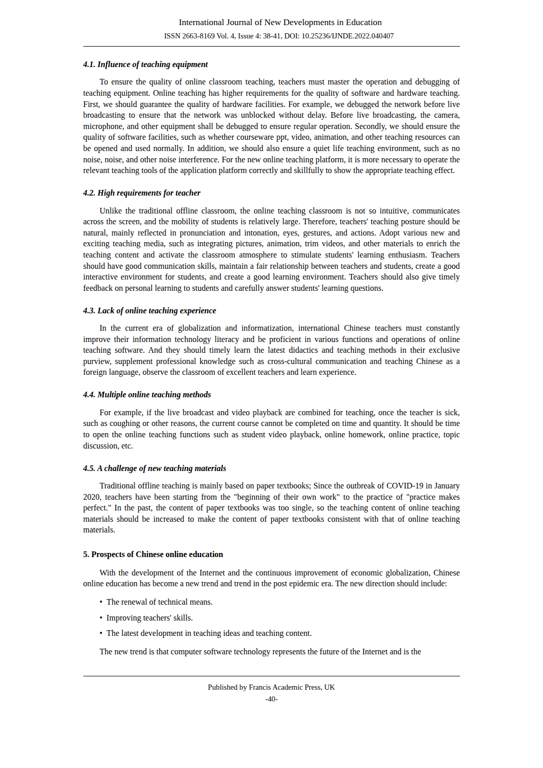International Journal of New Developments in Education
ISSN 2663-8169 Vol. 4, Issue 4: 38-41, DOI: 10.25236/IJNDE.2022.040407
4.1. Influence of teaching equipment
To ensure the quality of online classroom teaching, teachers must master the operation and debugging of teaching equipment. Online teaching has higher requirements for the quality of software and hardware teaching. First, we should guarantee the quality of hardware facilities. For example, we debugged the network before live broadcasting to ensure that the network was unblocked without delay. Before live broadcasting, the camera, microphone, and other equipment shall be debugged to ensure regular operation. Secondly, we should ensure the quality of software facilities, such as whether courseware ppt, video, animation, and other teaching resources can be opened and used normally. In addition, we should also ensure a quiet life teaching environment, such as no noise, noise, and other noise interference. For the new online teaching platform, it is more necessary to operate the relevant teaching tools of the application platform correctly and skillfully to show the appropriate teaching effect.
4.2. High requirements for teacher
Unlike the traditional offline classroom, the online teaching classroom is not so intuitive, communicates across the screen, and the mobility of students is relatively large. Therefore, teachers' teaching posture should be natural, mainly reflected in pronunciation and intonation, eyes, gestures, and actions. Adopt various new and exciting teaching media, such as integrating pictures, animation, trim videos, and other materials to enrich the teaching content and activate the classroom atmosphere to stimulate students' learning enthusiasm. Teachers should have good communication skills, maintain a fair relationship between teachers and students, create a good interactive environment for students, and create a good learning environment. Teachers should also give timely feedback on personal learning to students and carefully answer students' learning questions.
4.3. Lack of online teaching experience
In the current era of globalization and informatization, international Chinese teachers must constantly improve their information technology literacy and be proficient in various functions and operations of online teaching software. And they should timely learn the latest didactics and teaching methods in their exclusive purview, supplement professional knowledge such as cross-cultural communication and teaching Chinese as a foreign language, observe the classroom of excellent teachers and learn experience.
4.4. Multiple online teaching methods
For example, if the live broadcast and video playback are combined for teaching, once the teacher is sick, such as coughing or other reasons, the current course cannot be completed on time and quantity. It should be time to open the online teaching functions such as student video playback, online homework, online practice, topic discussion, etc.
4.5. A challenge of new teaching materials
Traditional offline teaching is mainly based on paper textbooks; Since the outbreak of COVID-19 in January 2020, teachers have been starting from the "beginning of their own work" to the practice of "practice makes perfect." In the past, the content of paper textbooks was too single, so the teaching content of online teaching materials should be increased to make the content of paper textbooks consistent with that of online teaching materials.
5. Prospects of Chinese online education
With the development of the Internet and the continuous improvement of economic globalization, Chinese online education has become a new trend and trend in the post epidemic era. The new direction should include:
The renewal of technical means.
Improving teachers' skills.
The latest development in teaching ideas and teaching content.
The new trend is that computer software technology represents the future of the Internet and is the
Published by Francis Academic Press, UK
-40-